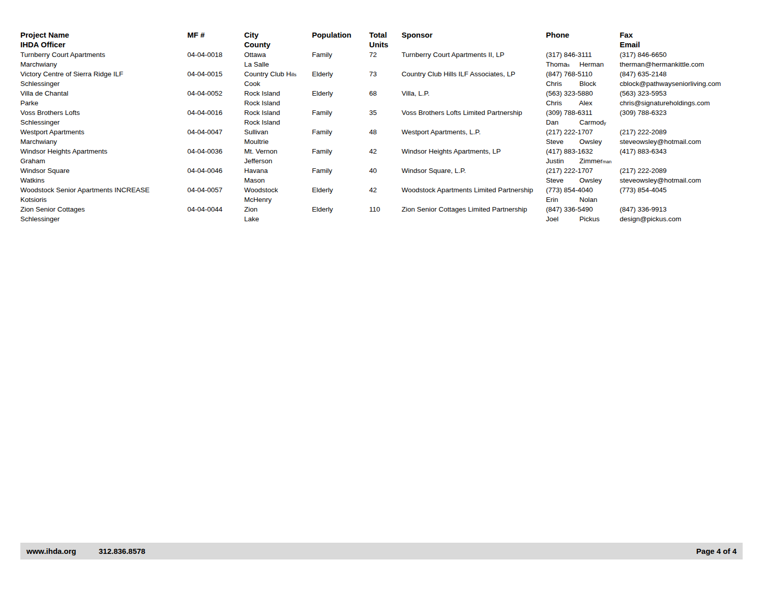| Project Name | MF # | City | Population | Total | Sponsor | Phone | Fax |
| --- | --- | --- | --- | --- | --- | --- | --- |
| IHDA Officer | | County | | Units | | | Email |
| Turnberry Court Apartments | 04-04-0018 | Ottawa | Family | 72 | Turnberry Court Apartments II, LP | (317) 846-3111 | (317) 846-6650 |
| Marchwiany | | La Salle | | | | Thoma s Herman | therman@hermankittle.com |
| Victory Centre of Sierra Ridge ILF | 04-04-0015 | Country Club H ills | Elderly | 73 | Country Club Hills ILF Associates, LP | (847) 768-5110 | (847) 635-2148 |
| Schlessinger | | Cook | | | | Chris Block | cblock@pathwayseniorliving.com |
| Villa de Chantal | 04-04-0052 | Rock Island | Elderly | 68 | Villa, L.P. | (563) 323-5880 | (563) 323-5953 |
| Parke | | Rock Island | | | | Chris Alex | chris@signatureholdings.com |
| Voss Brothers Lofts | 04-04-0016 | Rock Island | Family | 35 | Voss Brothers Lofts Limited Partnership | (309) 788-6311 | (309) 788-6323 |
| Schlessinger | | Rock Island | | | | Dan Carmod y | |
| Westport Apartments | 04-04-0047 | Sullivan | Family | 48 | Westport Apartments, L.P. | (217) 222-1707 | (217) 222-2089 |
| Marchwiany | | Moultrie | | | | Steve Owsley | steveowsley@hotmail.com |
| Windsor Heights Apartments | 04-04-0036 | Mt. Vernon | Family | 42 | Windsor Heights Apartments, LP | (417) 883-1632 | (417) 883-6343 |
| Graham | | Jefferson | | | | Justin Zimmer man | |
| Windsor Square | 04-04-0046 | Havana | Family | 40 | Windsor Square, L.P. | (217) 222-1707 | (217) 222-2089 |
| Watkins | | Mason | | | | Steve Owsley | steveowsley@hotmail.com |
| Woodstock Senior Apartments INCREASE | 04-04-0057 | Woodstock | Elderly | 42 | Woodstock Apartments Limited Partnership | (773) 854-4040 | (773) 854-4045 |
| Kotsioris | | McHenry | | | | Erin Nolan | |
| Zion Senior Cottages | 04-04-0044 | Zion | Elderly | 110 | Zion Senior Cottages Limited Partnership | (847) 336-5490 | (847) 336-9913 |
| Schlessinger | | Lake | | | | Joel Pickus | design@pickus.com |
www.ihda.org 312.836.8578 Page 4 of 4